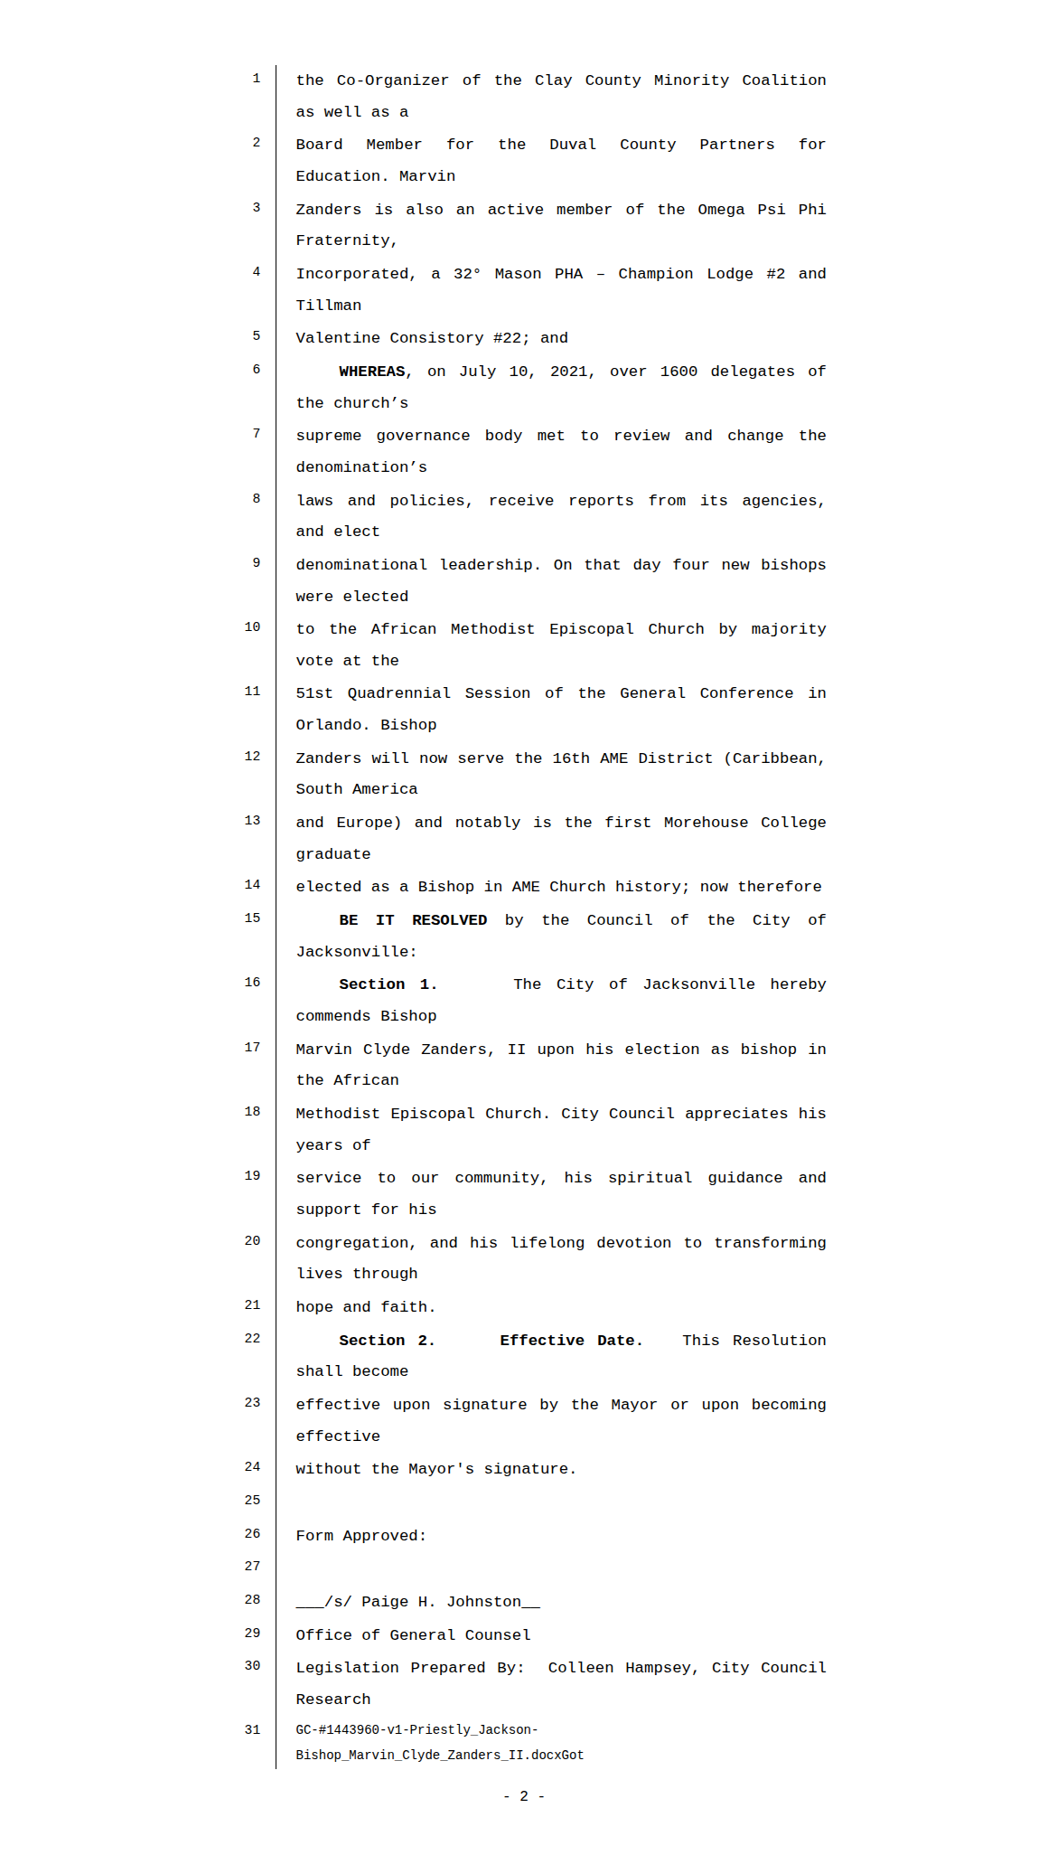| 1 | the Co-Organizer of the Clay County Minority Coalition as well as a |
| 2 | Board Member for the Duval County Partners for Education. Marvin |
| 3 | Zanders is also an active member of the Omega Psi Phi Fraternity, |
| 4 | Incorporated, a 32° Mason PHA – Champion Lodge #2 and Tillman |
| 5 | Valentine Consistory #22; and |
| 6 | WHEREAS , on July 10, 2021, over 1600 delegates of the church’s |
| 7 | supreme governance body met to review and change the denomination’s |
| 8 | laws and policies, receive reports from its agencies, and elect |
| 9 | denominational leadership. On that day four new bishops were elected |
| 10 | to the African Methodist Episcopal Church by majority vote at the |
| 11 | 51st Quadrennial Session of the General Conference in Orlando. Bishop |
| 12 | Zanders will now serve the 16th AME District (Caribbean, South America |
| 13 | and Europe) and notably is the first Morehouse College graduate |
| 14 | elected as a Bishop in AME Church history; now therefore |
| 15 | BE IT RESOLVED by the Council of the City of Jacksonville: |
| 16 | Section 1. The City of Jacksonville hereby commends Bishop |
| 17 | Marvin Clyde Zanders, II upon his election as bishop in the African |
| 18 | Methodist Episcopal Church. City Council appreciates his years of |
| 19 | service to our community, his spiritual guidance and support for his |
| 20 | congregation, and his lifelong devotion to transforming lives through |
| 21 | hope and faith. |
| 22 | Section 2. Effective Date. This Resolution shall become |
| 23 | effective upon signature by the Mayor or upon becoming effective |
| 24 | without the Mayor's signature. |
| 25 | |
| 26 | Form Approved: |
| 27 | |
| 28 | ___ /s/ Paige H. Johnston __ |
| 29 | Office of General Counsel |
| 30 | Legislation Prepared By: Colleen Hampsey, City Council Research |
| 31 | GC-#1443960-v1-Priestly_Jackson-Bishop_Marvin_Clyde_Zanders_II.docxGot |
- 2 -